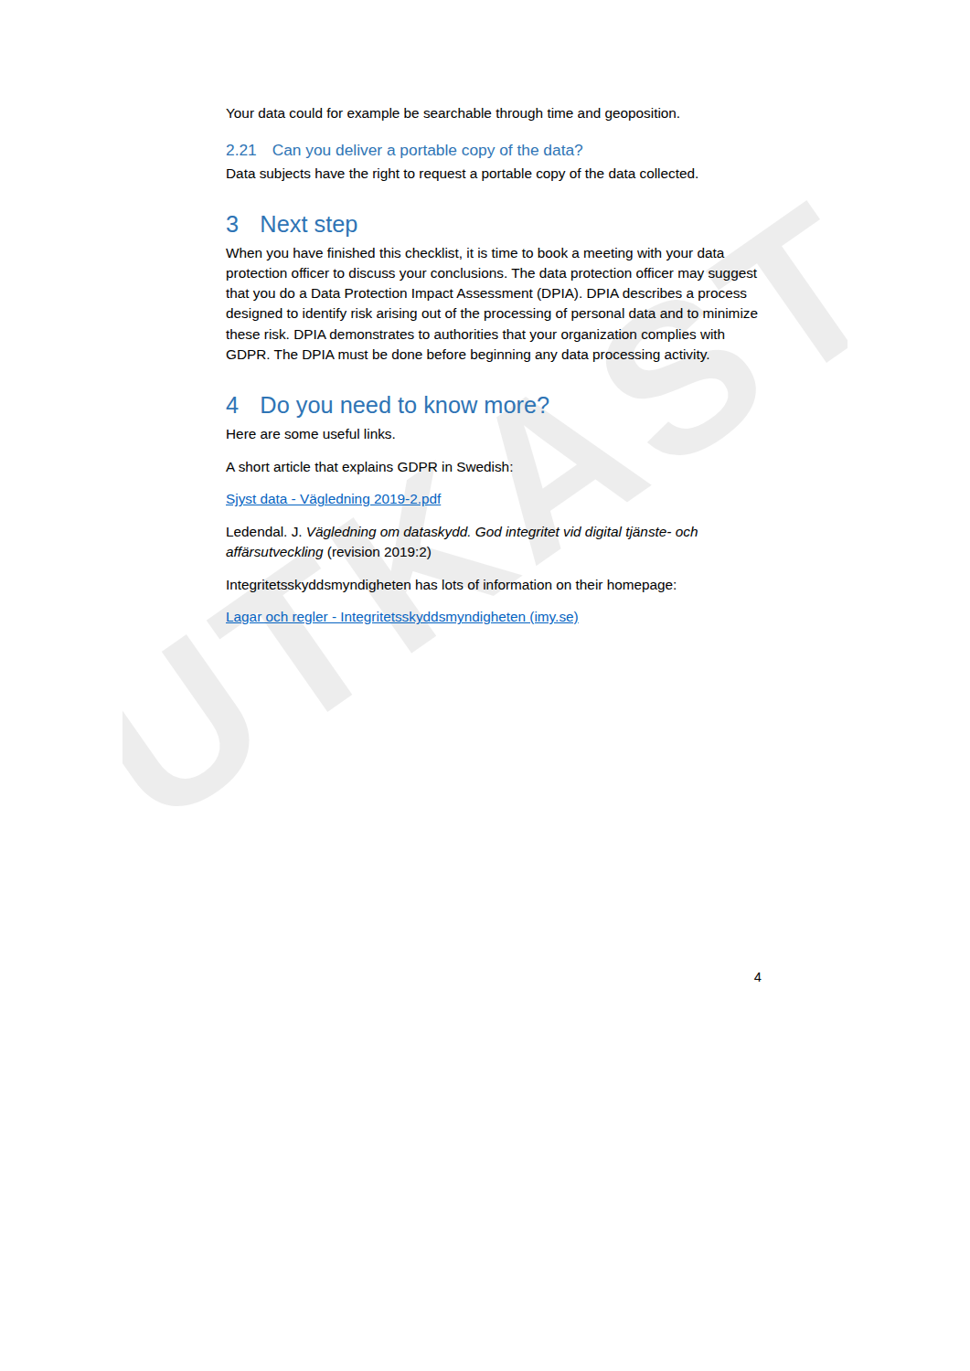UTKAST
Your data could for example be searchable through time and geoposition.
2.21 Can you deliver a portable copy of the data?
Data subjects have the right to request a portable copy of the data collected.
3 Next step
When you have finished this checklist, it is time to book a meeting with your data protection officer to discuss your conclusions. The data protection officer may suggest that you do a Data Protection Impact Assessment (DPIA). DPIA describes a process designed to identify risk arising out of the processing of personal data and to minimize these risk. DPIA demonstrates to authorities that your organization complies with GDPR. The DPIA must be done before beginning any data processing activity.
4 Do you need to know more?
Here are some useful links.
A short article that explains GDPR in Swedish:
Sjyst data - Vägledning 2019-2.pdf
Ledendal. J. Vägledning om dataskydd. God integritet vid digital tjänste- och affärsutveckling (revision 2019:2)
Integritetsskyddsmyndigheten has lots of information on their homepage:
Lagar och regler - Integritetsskyddsmyndigheten (imy.se)
4